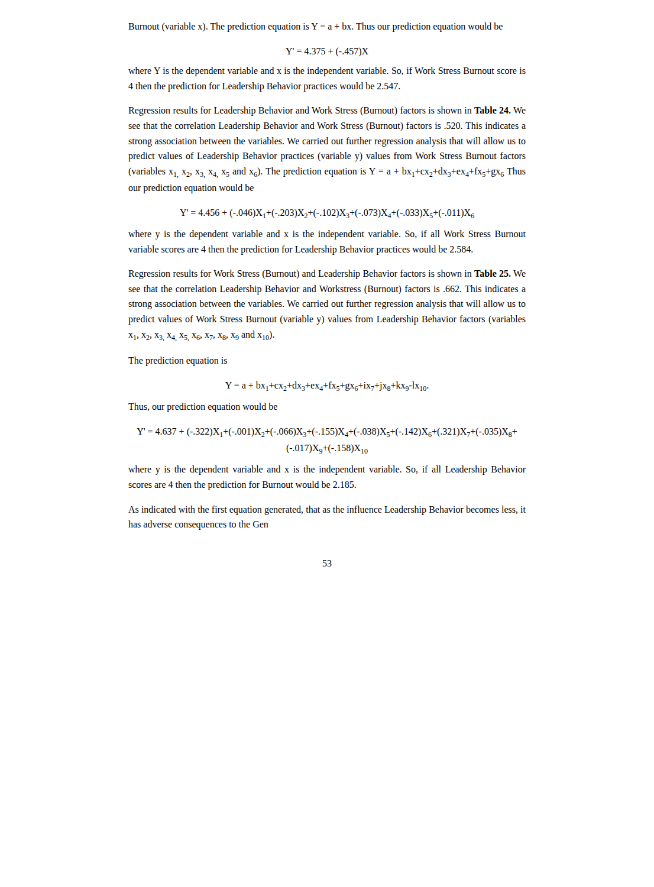Burnout (variable x). The prediction equation is Y = a + bx. Thus our prediction equation would be
Y' = 4.375 + (-.457)X
where Y is the dependent variable and x is the independent variable. So, if Work Stress Burnout score is 4 then the prediction for Leadership Behavior practices would be 2.547.
Regression results for Leadership Behavior and Work Stress (Burnout) factors is shown in Table 24. We see that the correlation Leadership Behavior and Work Stress (Burnout) factors is .520. This indicates a strong association between the variables. We carried out further regression analysis that will allow us to predict values of Leadership Behavior practices (variable y) values from Work Stress Burnout factors (variables x1, x2, x3, x4, x5 and x6). The prediction equation is Y = a + bx1+cx2+dx3+ex4+fx5+gx6 Thus our prediction equation would be
Y' = 4.456 + (-.046)X1+(-.203)X2+(-.102)X3+(-.073)X4+(-.033)X5+(-.011)X6
where y is the dependent variable and x is the independent variable. So, if all Work Stress Burnout variable scores are 4 then the prediction for Leadership Behavior practices would be 2.584.
Regression results for Work Stress (Burnout) and Leadership Behavior factors is shown in Table 25. We see that the correlation Leadership Behavior and Workstress (Burnout) factors is .662. This indicates a strong association between the variables. We carried out further regression analysis that will allow us to predict values of Work Stress Burnout (variable y) values from Leadership Behavior factors (variables x1, x2, x3, x4, x5, x6, x7, x8, x9 and x10).
The prediction equation is
Y = a + bx1+cx2+dx3+ex4+fx5+gx6+ix7+jx8+kx9-lx10.
Thus, our prediction equation would be
Y' = 4.637 + (-.322)X1+(-.001)X2+(-.066)X3+(-.155)X4+(-.038)X5+(-.142)X6+(.321)X7+(-.035)X8+(-.017)X9+(-.158)X10
where y is the dependent variable and x is the independent variable. So, if all Leadership Behavior scores are 4 then the prediction for Burnout would be 2.185.
As indicated with the first equation generated, that as the influence Leadership Behavior becomes less, it has adverse consequences to the Gen
53